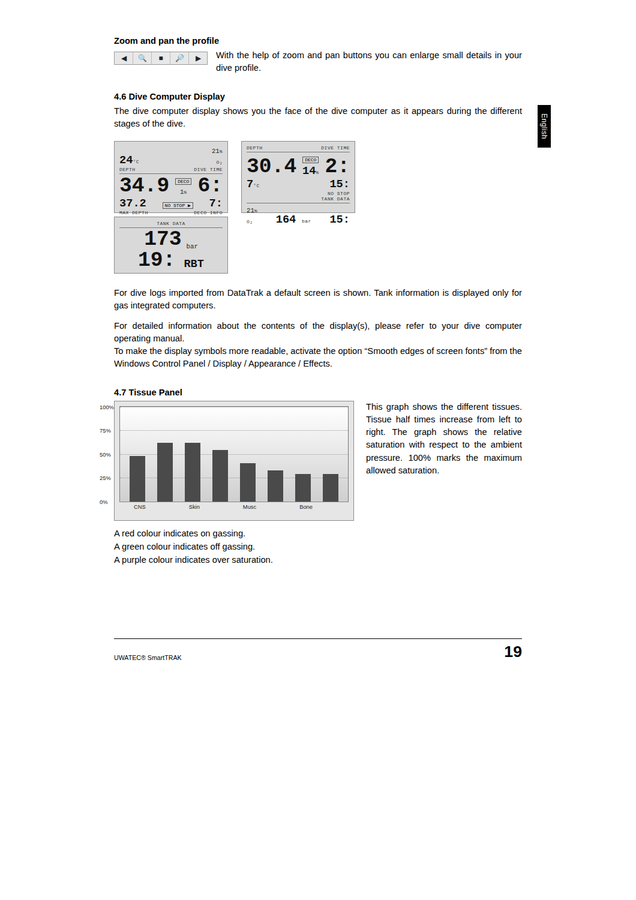English
Zoom and pan the profile
◀ 🔍 ■ 🔎 ▶
With the help of zoom and pan buttons you can enlarge small details in your dive profile.
4.6 Dive Computer Display
The dive computer display shows you the face of the dive computer as it appears during the different stages of the dive.
24°C
21%
O₂
DEPTH DIVE TIME
34.9
DECO
1%
6:
37.2
NO STOP ▶
7:
MAX DEPTH DECO INFO
DEPTH DIVE TIME
30.4
DECO
14%
2:
7°C
15:
NO STOP
TANK DATA
21%
O₂
164 bar
15:
TANK DATA
173
bar
19:
RBT
For dive logs imported from DataTrak a default screen is shown. Tank information is displayed only for gas integrated computers.
For detailed information about the contents of the display(s), please refer to your dive computer operating manual.
To make the display symbols more readable, activate the option “Smooth edges of screen fonts” from the Windows Control Panel / Display / Appearance / Effects.
4.7 Tissue Panel
100%
75%
50%
25%
0%
CNS Skin Musc Bone
This graph shows the different tissues. Tissue half times increase from left to right. The graph shows the relative saturation with respect to the ambient pressure. 100% marks the maximum allowed saturation.
A red colour indicates on gassing.
A green colour indicates off gassing.
A purple colour indicates over saturation.
UWATEC® SmartTRAK
19